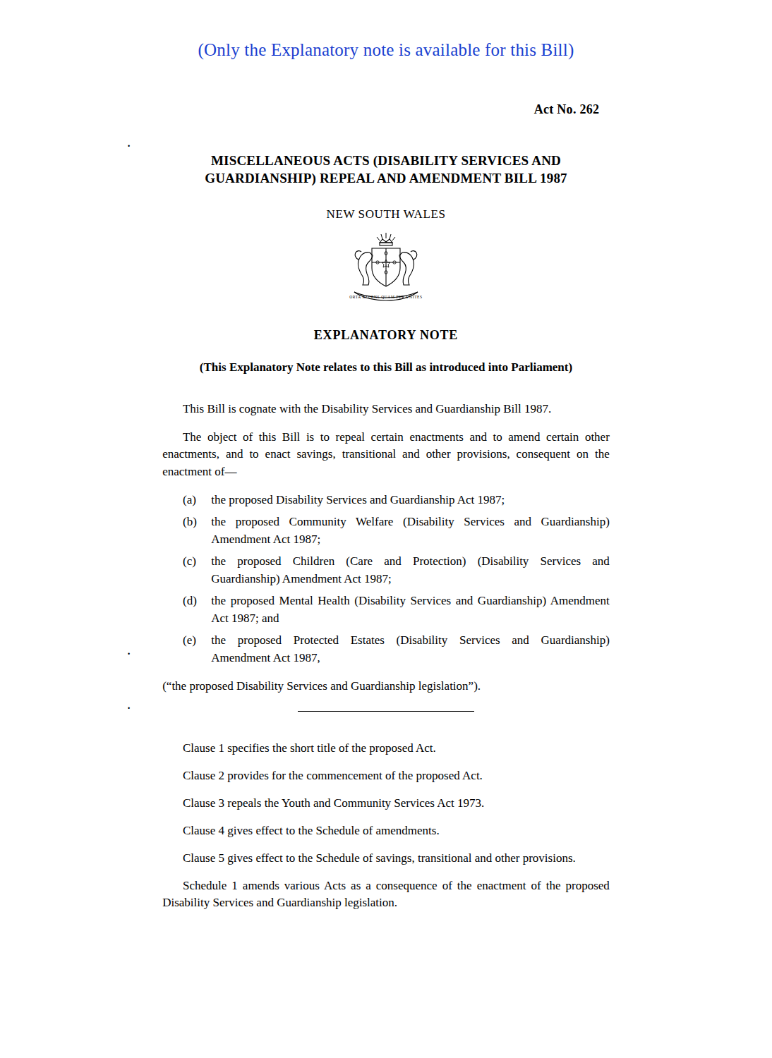(Only the Explanatory note is available for this Bill)
Act No. 262
MISCELLANEOUS ACTS (DISABILITY SERVICES AND
GUARDIANSHIP) REPEAL AND AMENDMENT BILL 1987
NEW SOUTH WALES
ORTA RECENS QUAM PURA NITES
EXPLANATORY NOTE
(This Explanatory Note relates to this Bill as introduced into Parliament)
This Bill is cognate with the Disability Services and Guardianship Bill 1987.
The object of this Bill is to repeal certain enactments and to amend certain other enactments, and to enact savings, transitional and other provisions, consequent on the enactment of—
(a) the proposed Disability Services and Guardianship Act 1987;
(b) the proposed Community Welfare (Disability Services and Guardianship) Amendment Act 1987;
(c) the proposed Children (Care and Protection) (Disability Services and Guardianship) Amendment Act 1987;
(d) the proposed Mental Health (Disability Services and Guardianship) Amendment Act 1987; and
(e) the proposed Protected Estates (Disability Services and Guardianship) Amendment Act 1987,
(“the proposed Disability Services and Guardianship legislation”).
Clause 1 specifies the short title of the proposed Act.
Clause 2 provides for the commencement of the proposed Act.
Clause 3 repeals the Youth and Community Services Act 1973.
Clause 4 gives effect to the Schedule of amendments.
Clause 5 gives effect to the Schedule of savings, transitional and other provisions.
Schedule 1 amends various Acts as a consequence of the enactment of the proposed Disability Services and Guardianship legislation.